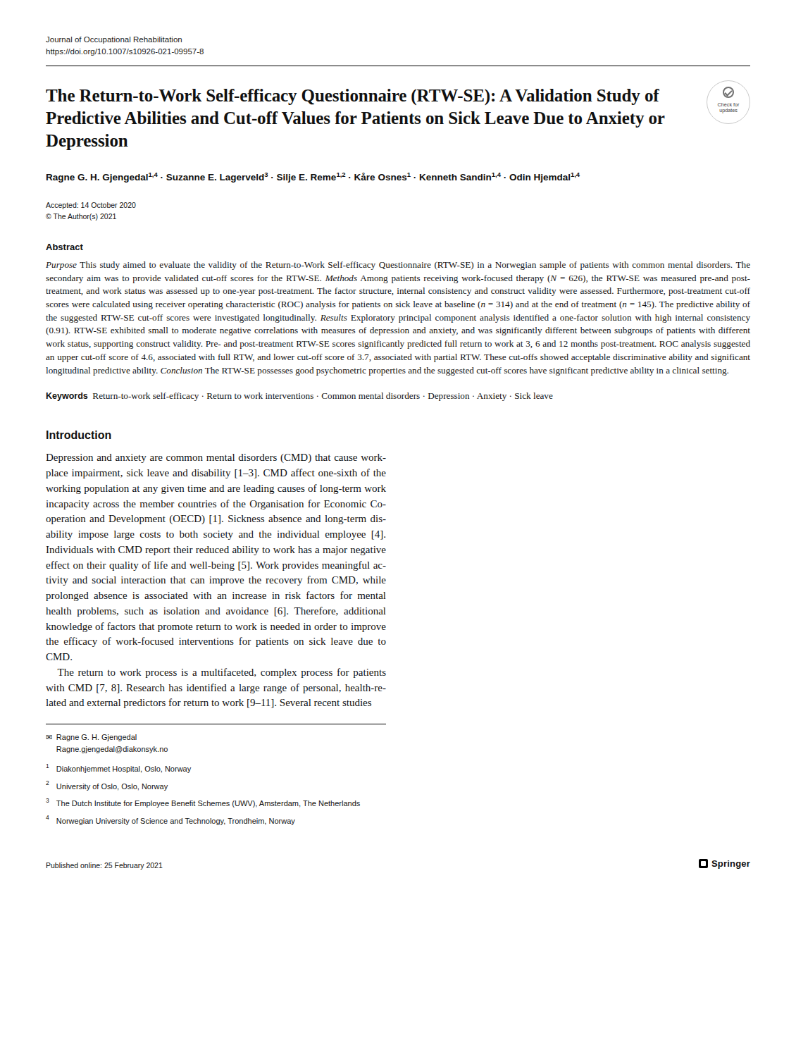Journal of Occupational Rehabilitation https://doi.org/10.1007/s10926-021-09957-8
Check for updates
The Return-to-Work Self-efficacy Questionnaire (RTW-SE): A Validation Study of Predictive Abilities and Cut-off Values for Patients on Sick Leave Due to Anxiety or Depression
Ragne G. H. Gjengedal1,4 · Suzanne E. Lagerveld3 · Silje E. Reme1,2 · Kåre Osnes1 · Kenneth Sandin1,4 · Odin Hjemdal1,4
Accepted: 14 October 2020
© The Author(s) 2021
Abstract
Purpose This study aimed to evaluate the validity of the Return-to-Work Self-efficacy Questionnaire (RTW-SE) in a Norwegian sample of patients with common mental disorders. The secondary aim was to provide validated cut-off scores for the RTW-SE. Methods Among patients receiving work-focused therapy (N = 626), the RTW-SE was measured pre-and post-treatment, and work status was assessed up to one-year post-treatment. The factor structure, internal consistency and construct validity were assessed. Furthermore, post-treatment cut-off scores were calculated using receiver operating characteristic (ROC) analysis for patients on sick leave at baseline (n = 314) and at the end of treatment (n = 145). The predictive ability of the suggested RTW-SE cut-off scores were investigated longitudinally. Results Exploratory principal component analysis identified a one-factor solution with high internal consistency (0.91). RTW-SE exhibited small to moderate negative correlations with measures of depression and anxiety, and was significantly different between subgroups of patients with different work status, supporting construct validity. Pre- and post-treatment RTW-SE scores significantly predicted full return to work at 3, 6 and 12 months post-treatment. ROC analysis suggested an upper cut-off score of 4.6, associated with full RTW, and lower cut-off score of 3.7, associated with partial RTW. These cut-offs showed acceptable discriminative ability and significant longitudinal predictive ability. Conclusion The RTW-SE possesses good psychometric properties and the suggested cut-off scores have significant predictive ability in a clinical setting.
Keywords Return-to-work self-efficacy · Return to work interventions · Common mental disorders · Depression · Anxiety · Sick leave
Introduction
Depression and anxiety are common mental disorders (CMD) that cause workplace impairment, sick leave and disability [1–3]. CMD affect one-sixth of the working population at any given time and are leading causes of long-term work incapacity across the member countries of the Organisation for Economic Co-operation and Development (OECD) [1]. Sickness absence and long-term disability impose large costs to both society and the individual employee [4]. Individuals with CMD report their reduced ability to work has a major negative effect on their quality of life and well-being [5]. Work provides meaningful activity and social interaction that can improve the recovery from CMD, while prolonged absence is associated with an increase in risk factors for mental health problems, such as isolation and avoidance [6]. Therefore, additional knowledge of factors that promote return to work is needed in order to improve the efficacy of work-focused interventions for patients on sick leave due to CMD.
The return to work process is a multifaceted, complex process for patients with CMD [7, 8]. Research has identified a large range of personal, health-related and external predictors for return to work [9–11]. Several recent studies
✉Ragne G. H. Gjengedal Ragne.gjengedal@diakonsyk.no
Diakonhjemmet Hospital, Oslo, Norway
University of Oslo, Oslo, Norway
The Dutch Institute for Employee Benefit Schemes (UWV), Amsterdam, The Netherlands
Norwegian University of Science and Technology, Trondheim, Norway
Published online: 25 February 2021
Springer